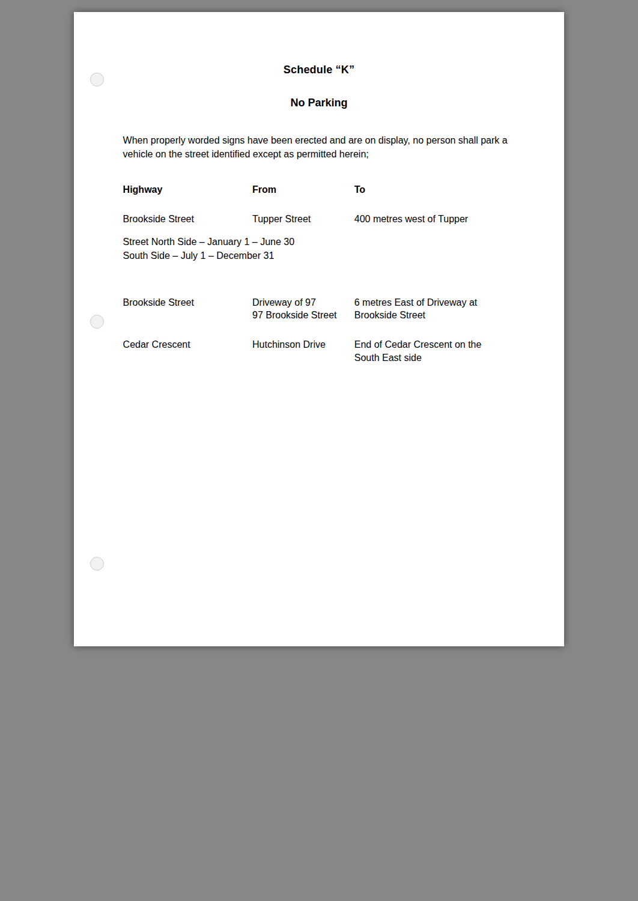Schedule “K”
No Parking
When properly worded signs have been erected and are on display, no person shall park a vehicle on the street identified except as permitted herein;
| Highway | From | To |
| --- | --- | --- |
| Brookside Street | Tupper Street | 400 metres west of Tupper |
| Street North Side – January 1 – June 30 South Side – July 1 – December 31 |
| Brookside Street | Driveway of 97 97 Brookside Street | 6 metres East of Driveway at Brookside Street |
| Cedar Crescent | Hutchinson Drive | End of Cedar Crescent on the South East side |